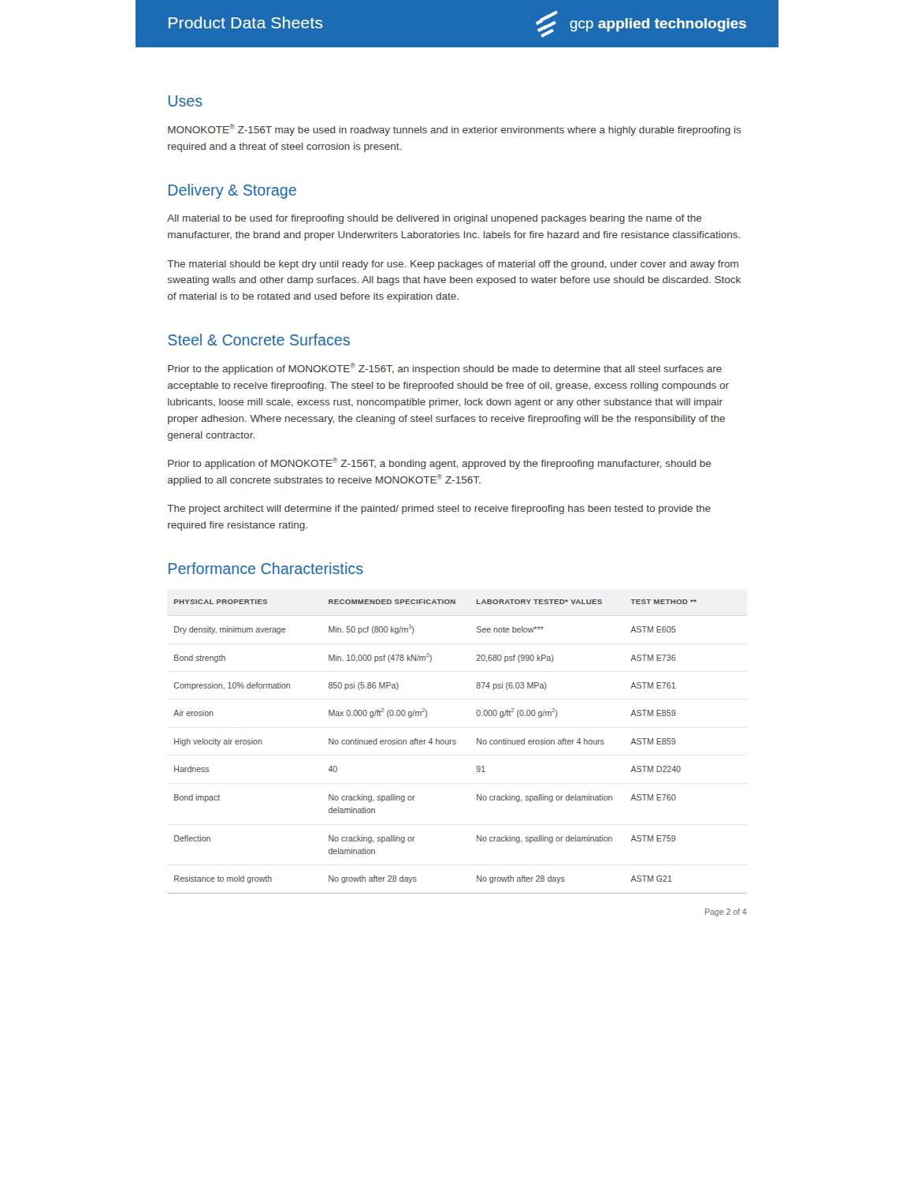Product Data Sheets
gcp applied technologies
Uses
MONOKOTE® Z-156T may be used in roadway tunnels and in exterior environments where a highly durable fireproofing is required and a threat of steel corrosion is present.
Delivery & Storage
All material to be used for fireproofing should be delivered in original unopened packages bearing the name of the manufacturer, the brand and proper Underwriters Laboratories Inc. labels for fire hazard and fire resistance classifications.
The material should be kept dry until ready for use. Keep packages of material off the ground, under cover and away from sweating walls and other damp surfaces. All bags that have been exposed to water before use should be discarded. Stock of material is to be rotated and used before its expiration date.
Steel & Concrete Surfaces
Prior to the application of MONOKOTE® Z-156T, an inspection should be made to determine that all steel surfaces are acceptable to receive fireproofing. The steel to be fireproofed should be free of oil, grease, excess rolling compounds or lubricants, loose mill scale, excess rust, noncompatible primer, lock down agent or any other substance that will impair proper adhesion. Where necessary, the cleaning of steel surfaces to receive fireproofing will be the responsibility of the general contractor.
Prior to application of MONOKOTE® Z-156T, a bonding agent, approved by the fireproofing manufacturer, should be applied to all concrete substrates to receive MONOKOTE® Z-156T.
The project architect will determine if the painted/ primed steel to receive fireproofing has been tested to provide the required fire resistance rating.
Performance Characteristics
| Physical Properties | Recommended Specification | Laboratory Tested* Values | Test Method ** |
| --- | --- | --- | --- |
| Dry density, minimum average | Min. 50 pcf (800 kg/m 3 ) | See note below*** | ASTM E605 |
| Bond strength | Min. 10,000 psf (478 kN/m 2 ) | 20,680 psf (990 kPa) | ASTM E736 |
| Compression, 10% deformation | 850 psi (5.86 MPa) | 874 psi (6.03 MPa) | ASTM E761 |
| Air erosion | Max 0.000 g/ft 2 (0.00 g/m 2 ) | 0.000 g/ft 2 (0.00 g/m 2 ) | ASTM E859 |
| High velocity air erosion | No continued erosion after 4 hours | No continued erosion after 4 hours | ASTM E859 |
| Hardness | 40 | 91 | ASTM D2240 |
| Bond impact | No cracking, spalling or delamination | No cracking, spalling or delamination | ASTM E760 |
| Deflection | No cracking, spalling or delamination | No cracking, spalling or delamination | ASTM E759 |
| Resistance to mold growth | No growth after 28 days | No growth after 28 days | ASTM G21 |
Page 2 of 4